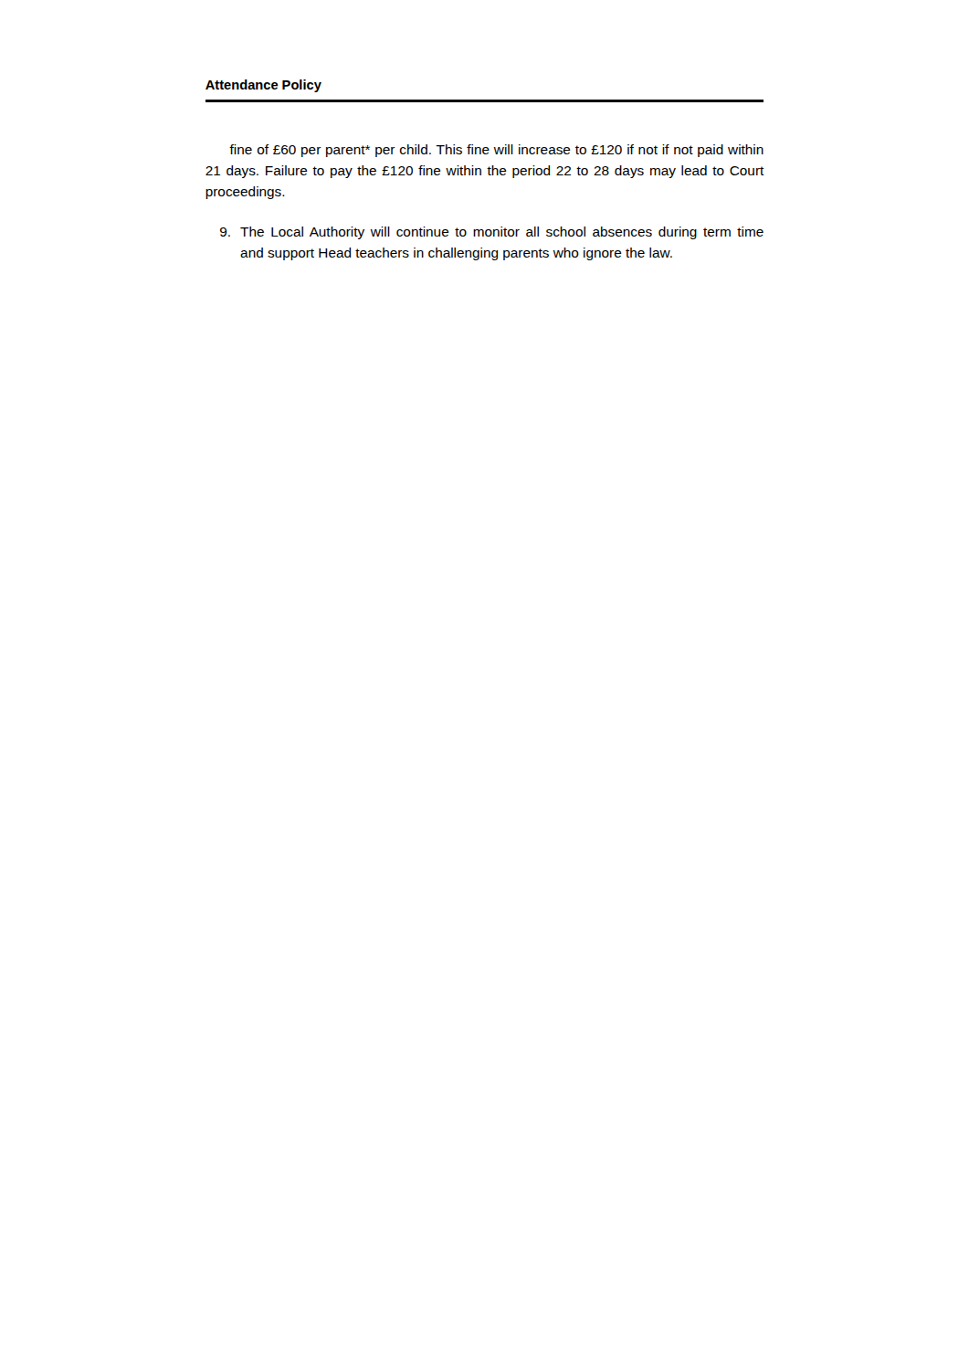Attendance Policy
fine of £60 per parent* per child. This fine will increase to £120 if not if not paid within 21 days. Failure to pay the £120 fine within the period 22 to 28 days may lead to Court proceedings.
The Local Authority will continue to monitor all school absences during term time and support Head teachers in challenging parents who ignore the law.